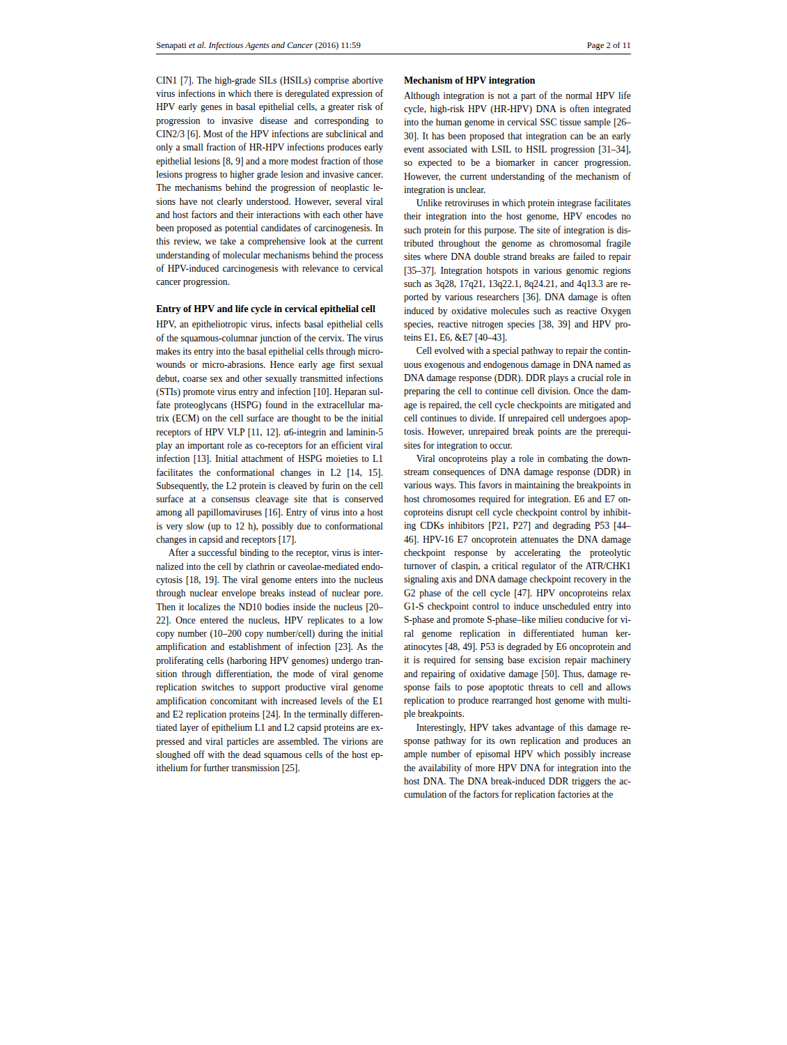Senapati et al. Infectious Agents and Cancer (2016) 11:59
Page 2 of 11
CIN1 [7]. The high-grade SILs (HSILs) comprise abortive virus infections in which there is deregulated expression of HPV early genes in basal epithelial cells, a greater risk of progression to invasive disease and corresponding to CIN2/3 [6]. Most of the HPV infections are subclinical and only a small fraction of HR-HPV infections produces early epithelial lesions [8, 9] and a more modest fraction of those lesions progress to higher grade lesion and invasive cancer. The mechanisms behind the progression of neoplastic lesions have not clearly understood. However, several viral and host factors and their interactions with each other have been proposed as potential candidates of carcinogenesis. In this review, we take a comprehensive look at the current understanding of molecular mechanisms behind the process of HPV-induced carcinogenesis with relevance to cervical cancer progression.
Entry of HPV and life cycle in cervical epithelial cell
HPV, an epitheliotropic virus, infects basal epithelial cells of the squamous-columnar junction of the cervix. The virus makes its entry into the basal epithelial cells through micro-wounds or micro-abrasions. Hence early age first sexual debut, coarse sex and other sexually transmitted infections (STIs) promote virus entry and infection [10]. Heparan sulfate proteoglycans (HSPG) found in the extracellular matrix (ECM) on the cell surface are thought to be the initial receptors of HPV VLP [11, 12]. α6-integrin and laminin-5 play an important role as co-receptors for an efficient viral infection [13]. Initial attachment of HSPG moieties to L1 facilitates the conformational changes in L2 [14, 15]. Subsequently, the L2 protein is cleaved by furin on the cell surface at a consensus cleavage site that is conserved among all papillomaviruses [16]. Entry of virus into a host is very slow (up to 12 h), possibly due to conformational changes in capsid and receptors [17].
After a successful binding to the receptor, virus is internalized into the cell by clathrin or caveolae-mediated endocytosis [18, 19]. The viral genome enters into the nucleus through nuclear envelope breaks instead of nuclear pore. Then it localizes the ND10 bodies inside the nucleus [20–22]. Once entered the nucleus, HPV replicates to a low copy number (10–200 copy number/cell) during the initial amplification and establishment of infection [23]. As the proliferating cells (harboring HPV genomes) undergo transition through differentiation, the mode of viral genome replication switches to support productive viral genome amplification concomitant with increased levels of the E1 and E2 replication proteins [24]. In the terminally differentiated layer of epithelium L1 and L2 capsid proteins are expressed and viral particles are assembled. The virions are sloughed off with the dead squamous cells of the host epithelium for further transmission [25].
Mechanism of HPV integration
Although integration is not a part of the normal HPV life cycle, high-risk HPV (HR-HPV) DNA is often integrated into the human genome in cervical SSC tissue sample [26–30]. It has been proposed that integration can be an early event associated with LSIL to HSIL progression [31–34], so expected to be a biomarker in cancer progression. However, the current understanding of the mechanism of integration is unclear.
Unlike retroviruses in which protein integrase facilitates their integration into the host genome, HPV encodes no such protein for this purpose. The site of integration is distributed throughout the genome as chromosomal fragile sites where DNA double strand breaks are failed to repair [35–37]. Integration hotspots in various genomic regions such as 3q28, 17q21, 13q22.1, 8q24.21, and 4q13.3 are reported by various researchers [36]. DNA damage is often induced by oxidative molecules such as reactive Oxygen species, reactive nitrogen species [38, 39] and HPV proteins E1, E6, &E7 [40–43].
Cell evolved with a special pathway to repair the continuous exogenous and endogenous damage in DNA named as DNA damage response (DDR). DDR plays a crucial role in preparing the cell to continue cell division. Once the damage is repaired, the cell cycle checkpoints are mitigated and cell continues to divide. If unrepaired cell undergoes apoptosis. However, unrepaired break points are the prerequisites for integration to occur.
Viral oncoproteins play a role in combating the downstream consequences of DNA damage response (DDR) in various ways. This favors in maintaining the breakpoints in host chromosomes required for integration. E6 and E7 oncoproteins disrupt cell cycle checkpoint control by inhibiting CDKs inhibitors [P21, P27] and degrading P53 [44–46]. HPV-16 E7 oncoprotein attenuates the DNA damage checkpoint response by accelerating the proteolytic turnover of claspin, a critical regulator of the ATR/CHK1 signaling axis and DNA damage checkpoint recovery in the G2 phase of the cell cycle [47]. HPV oncoproteins relax G1-S checkpoint control to induce unscheduled entry into S-phase and promote S-phase–like milieu conducive for viral genome replication in differentiated human keratinocytes [48, 49]. P53 is degraded by E6 oncoprotein and it is required for sensing base excision repair machinery and repairing of oxidative damage [50]. Thus, damage response fails to pose apoptotic threats to cell and allows replication to produce rearranged host genome with multiple breakpoints.
Interestingly, HPV takes advantage of this damage response pathway for its own replication and produces an ample number of episomal HPV which possibly increase the availability of more HPV DNA for integration into the host DNA. The DNA break-induced DDR triggers the accumulation of the factors for replication factories at the